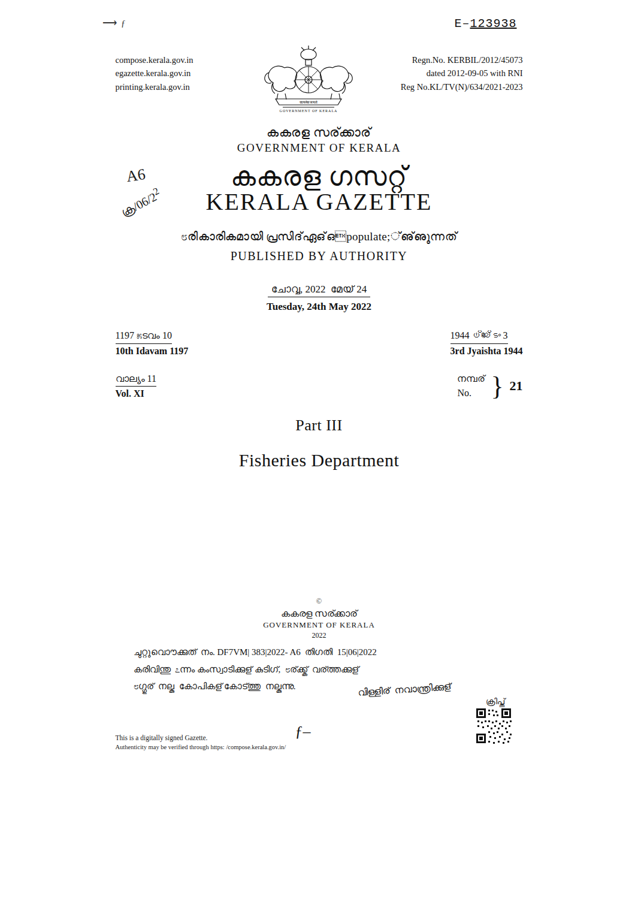⟶ ƒ
E–123938
compose.kerala.gov.in
egazette.kerala.gov.in
printing.kerala.gov.in
सत्यमेव जयते GOVERNMENT OF KERALA
Regn.No. KERBIL/2012/45073
dated 2012-09-05 with RNI
Reg No.KL/TV(N)/634/2021-2023
കകരള സര്ക്കാര്
GOVERNMENT OF KERALA
A6 ക്ര/06/22
കകരള ഗസറ്റ്
KERALA GAZETTE
೮രികാരികമായി പ്രസിദ്ഏഒ്ഒpopulate;്ഌ്ഌുന്നത്
PUBLISHED BY AUTHORITY
ചോവ്വ, 2022 മേയ് 24
Tuesday, 24th May 2022
1197 ೫ടവം 10
10th Idavam 1197
1944 ഄ്യെ്ടം 3
3rd Jyaishta 1944
വാല്യം 11
Vol. XI
നമ്പര്
No.
}
21
Part III
Fisheries Department
©
കകരള സര്ക്കാര്
GOVERNMENT OF KERALA
2022
ചുറ്റുവാൌക്കുത് നം. DF7VM| 383|2022- A6 തിഗതി 15|06|2022
കരിവിന്തു ೭ന്നം കംസ്വാടിക്കുള് കുടിഗ്, ೮ര്ക്ക്ക് വര്ത്തക്കുള്
೮ഗ്ഗുര് നല്കു കോപികള് കോട്ത്തു നല്കുന്നു.
വിള്ളിര് നവാന്ത്രിക്കുള്
ക്രിപ്ത്
ƒ–
This is a digitally signed Gazette.
Authenticity may be verified through https: /compose.kerala.gov.in/